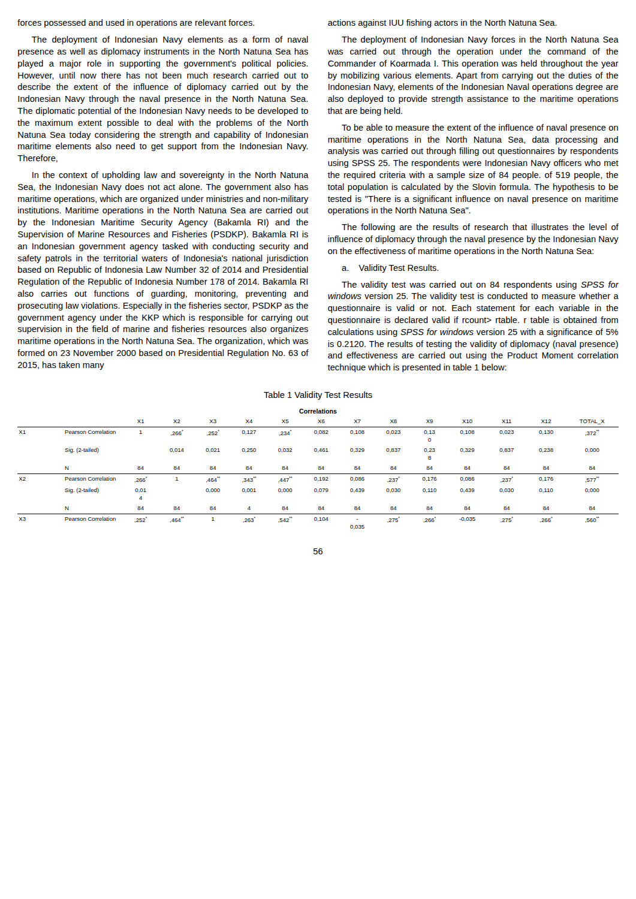forces possessed and used in operations are relevant forces.
The deployment of Indonesian Navy elements as a form of naval presence as well as diplomacy instruments in the North Natuna Sea has played a major role in supporting the government's political policies. However, until now there has not been much research carried out to describe the extent of the influence of diplomacy carried out by the Indonesian Navy through the naval presence in the North Natuna Sea. The diplomatic potential of the Indonesian Navy needs to be developed to the maximum extent possible to deal with the problems of the North Natuna Sea today considering the strength and capability of Indonesian maritime elements also need to get support from the Indonesian Navy. Therefore,
In the context of upholding law and sovereignty in the North Natuna Sea, the Indonesian Navy does not act alone. The government also has maritime operations, which are organized under ministries and non-military institutions. Maritime operations in the North Natuna Sea are carried out by the Indonesian Maritime Security Agency (Bakamla RI) and the Supervision of Marine Resources and Fisheries (PSDKP). Bakamla RI is an Indonesian government agency tasked with conducting security and safety patrols in the territorial waters of Indonesia's national jurisdiction based on Republic of Indonesia Law Number 32 of 2014 and Presidential Regulation of the Republic of Indonesia Number 178 of 2014. Bakamla RI also carries out functions of guarding, monitoring, preventing and prosecuting law violations. Especially in the fisheries sector, PSDKP as the government agency under the KKP which is responsible for carrying out supervision in the field of marine and fisheries resources also organizes maritime operations in the North Natuna Sea. The organization, which was formed on 23 November 2000 based on Presidential Regulation No. 63 of 2015, has taken many
actions against IUU fishing actors in the North Natuna Sea.
The deployment of Indonesian Navy forces in the North Natuna Sea was carried out through the operation under the command of the Commander of Koarmada I. This operation was held throughout the year by mobilizing various elements. Apart from carrying out the duties of the Indonesian Navy, elements of the Indonesian Naval operations degree are also deployed to provide strength assistance to the maritime operations that are being held.
To be able to measure the extent of the influence of naval presence on maritime operations in the North Natuna Sea, data processing and analysis was carried out through filling out questionnaires by respondents using SPSS 25. The respondents were Indonesian Navy officers who met the required criteria with a sample size of 84 people. of 519 people, the total population is calculated by the Slovin formula. The hypothesis to be tested is "There is a significant influence on naval presence on maritime operations in the North Natuna Sea".
The following are the results of research that illustrates the level of influence of diplomacy through the naval presence by the Indonesian Navy on the effectiveness of maritime operations in the North Natuna Sea:
a. Validity Test Results.
The validity test was carried out on 84 respondents using SPSS for windows version 25. The validity test is conducted to measure whether a questionnaire is valid or not. Each statement for each variable in the questionnaire is declared valid if rcount> rtable. r table is obtained from calculations using SPSS for windows version 25 with a significance of 5% is 0.2120. The results of testing the validity of diplomacy (naval presence) and effectiveness are carried out using the Product Moment correlation technique which is presented in table 1 below:
Table 1 Validity Test Results
Correlations
| | | X1 | X2 | X3 | X4 | X5 | X6 | X7 | X8 | X9 | X10 | X11 | X12 | TOTAL_X |
| --- | --- | --- | --- | --- | --- | --- | --- | --- | --- | --- | --- | --- | --- | --- |
| X1 | Pearson Correlation | 1 | ,266 * | ,252 * | 0,127 | ,234 * | 0,082 | 0,108 | 0,023 | 0,13 0 | 0,108 | 0,023 | 0,130 | ,372 ** |
| | Sig. (2-tailed) | | 0,014 | 0,021 | 0,250 | 0,032 | 0,461 | 0,329 | 0,837 | 0,23 8 | 0,329 | 0,837 | 0,238 | 0,000 |
| | N | 84 | 84 | 84 | 84 | 84 | 84 | 84 | 84 | 84 | 84 | 84 | 84 | 84 |
| X2 | Pearson Correlation | ,266 * | 1 | ,464 ** | ,343 ** | ,447 ** | 0,192 | 0,086 | ,237 * | 0,176 | 0,086 | ,237 * | 0,176 | ,577 ** |
| | Sig. (2-tailed) | 0,01 4 | | 0,000 | 0,001 | 0,000 | 0,079 | 0,439 | 0,030 | 0,110 | 0,439 | 0,030 | 0,110 | 0,000 |
| | N | 84 | 84 | 84 | 4 | 84 | 84 | 84 | 84 | 84 | 84 | 84 | 84 | 84 |
| X3 | Pearson Correlation | ,252 * | ,464 ** | 1 | ,263 * | ,542 ** | 0,104 | - 0,035 | ,275 * | ,266 * | -0,035 | ,275 * | ,266 * | ,560 ** |
56